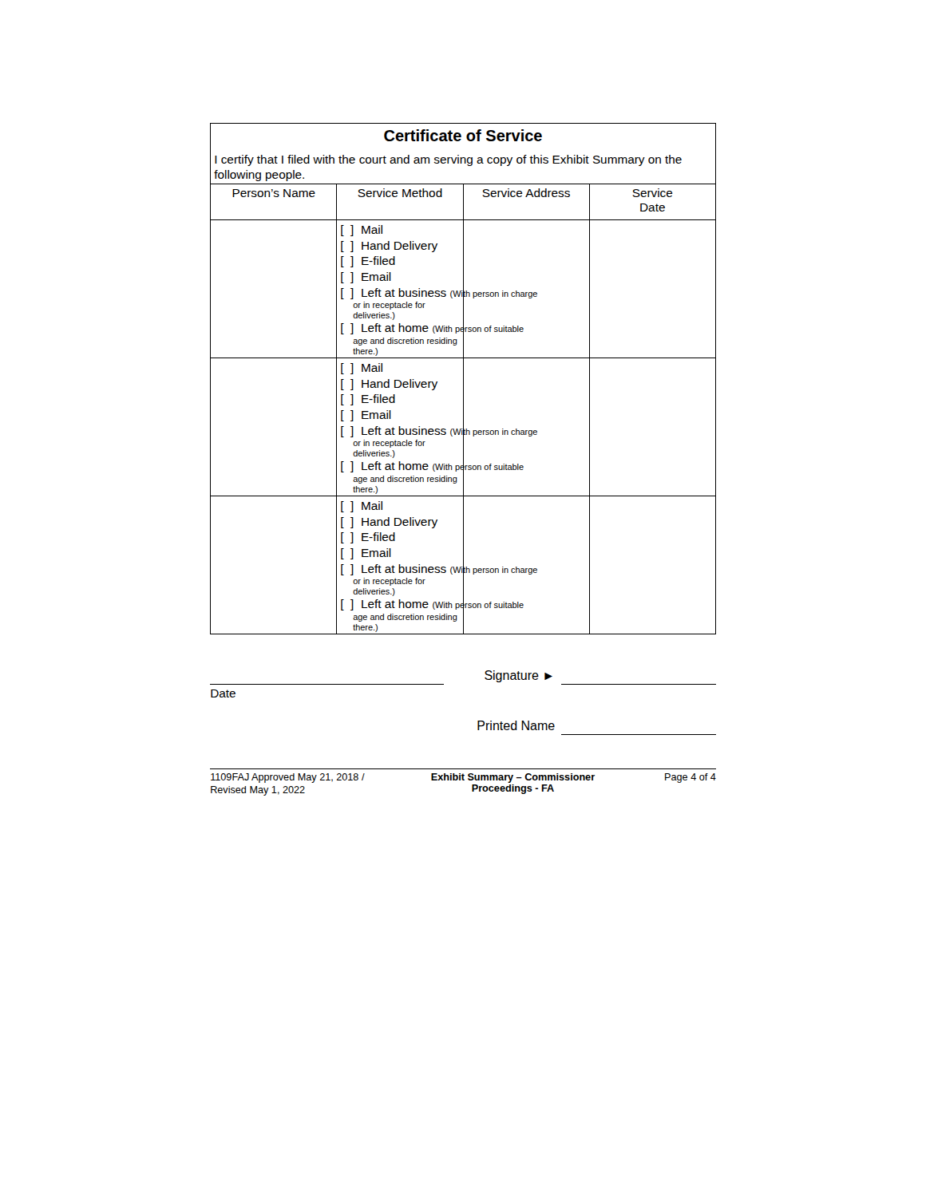| Certificate of Service I certify that I filed with the court and am serving a copy of this Exhibit Summary on the following people. |
| Person’s Name | Service Method | Service Address | Service Date |
| | [ ] Mail [ ] Hand Delivery [ ] E-filed [ ] Email [ ] Left at business (With person in charge or in receptacle for deliveries.) [ ] Left at home (With person of suitable age and discretion residing there.) | | |
| | [ ] Mail [ ] Hand Delivery [ ] E-filed [ ] Email [ ] Left at business (With person in charge or in receptacle for deliveries.) [ ] Left at home (With person of suitable age and discretion residing there.) | | |
| | [ ] Mail [ ] Hand Delivery [ ] E-filed [ ] Email [ ] Left at business (With person in charge or in receptacle for deliveries.) [ ] Left at home (With person of suitable age and discretion residing there.) | | |
Signature ►
Date
Printed Name
1109FAJ Approved May 21, 2018 /
Revised May 1, 2022
Exhibit Summary – Commissioner Proceedings - FA
Page 4 of 4